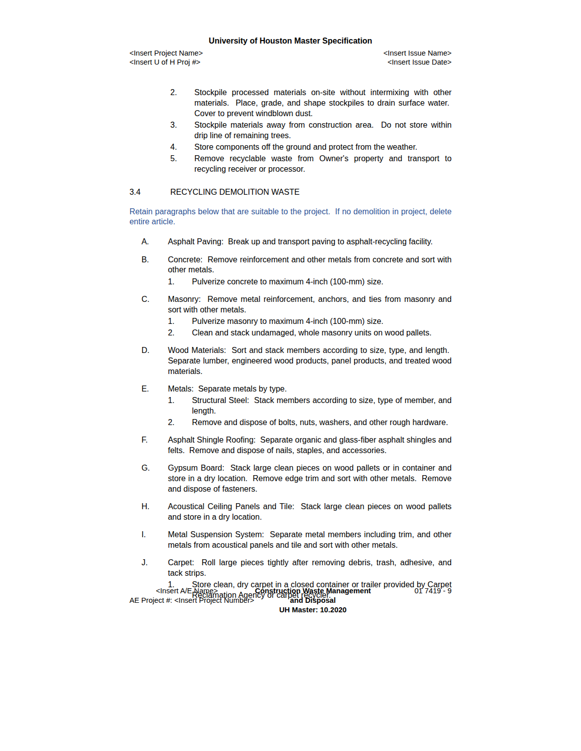University of Houston Master Specification
<Insert Project Name>
<Insert Issue Name>
<Insert U of H Proj #>
<Insert Issue Date>
2.
Stockpile processed materials on-site without intermixing with other materials. Place, grade, and shape stockpiles to drain surface water. Cover to prevent windblown dust.
3.
Stockpile materials away from construction area. Do not store within drip line of remaining trees.
4.
Store components off the ground and protect from the weather.
5.
Remove recyclable waste from Owner's property and transport to recycling receiver or processor.
3.4
RECYCLING DEMOLITION WASTE
Retain paragraphs below that are suitable to the project. If no demolition in project, delete entire article.
A.
Asphalt Paving: Break up and transport paving to asphalt-recycling facility.
B.
Concrete: Remove reinforcement and other metals from concrete and sort with other metals.
1.
Pulverize concrete to maximum 4-inch (100-mm) size.
C.
Masonry: Remove metal reinforcement, anchors, and ties from masonry and sort with other metals.
1.
Pulverize masonry to maximum 4-inch (100-mm) size.
2.
Clean and stack undamaged, whole masonry units on wood pallets.
D.
Wood Materials: Sort and stack members according to size, type, and length. Separate lumber, engineered wood products, panel products, and treated wood materials.
E.
Metals: Separate metals by type.
1.
Structural Steel: Stack members according to size, type of member, and length.
2.
Remove and dispose of bolts, nuts, washers, and other rough hardware.
F.
Asphalt Shingle Roofing: Separate organic and glass-fiber asphalt shingles and felts. Remove and dispose of nails, staples, and accessories.
G.
Gypsum Board: Stack large clean pieces on wood pallets or in container and store in a dry location. Remove edge trim and sort with other metals. Remove and dispose of fasteners.
H.
Acoustical Ceiling Panels and Tile: Stack large clean pieces on wood pallets and store in a dry location.
I.
Metal Suspension System: Separate metal members including trim, and other metals from acoustical panels and tile and sort with other metals.
J.
Carpet: Roll large pieces tightly after removing debris, trash, adhesive, and tack strips.
1.
Store clean, dry carpet in a closed container or trailer provided by Carpet Reclamation Agency or carpet recycler.
| <Insert A/E Name> AE Project #: <Insert Project Number> | Construction Waste Management and Disposal UH Master: 10.2020 | 01 7419 - 9 |